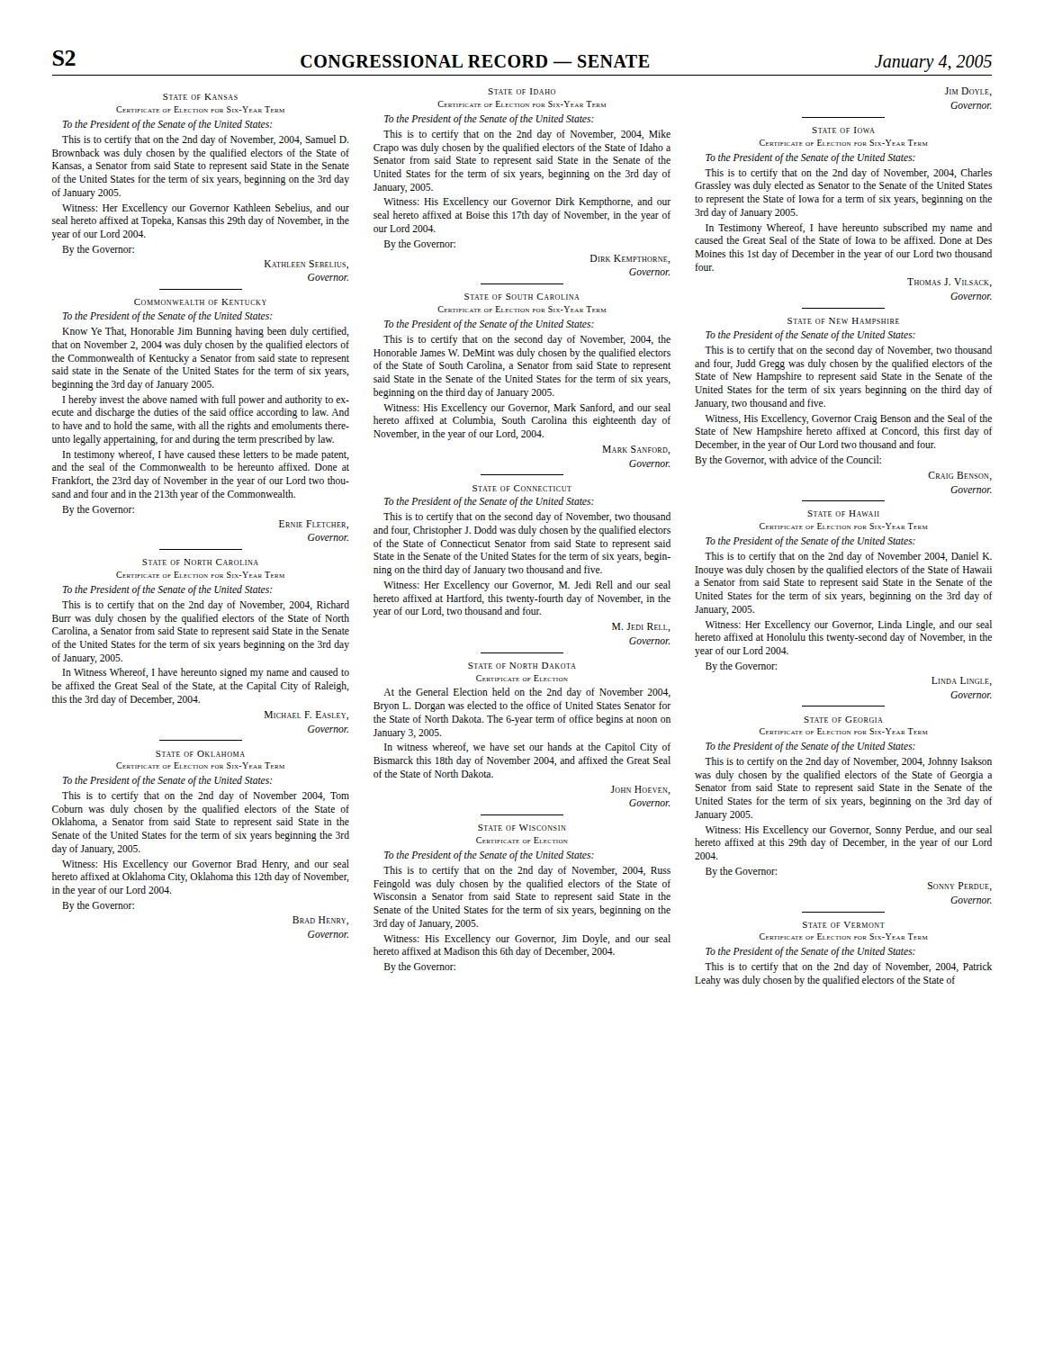S2
CONGRESSIONAL RECORD — SENATE
January 4, 2005
State of Kansas
Certificate of Election for Six-Year Term
To the President of the Senate of the United States:
This is to certify that on the 2nd day of November, 2004, Samuel D. Brownback was duly chosen by the qualified electors of the State of Kansas, a Senator from said State to represent said State in the Senate of the United States for the term of six years, beginning on the 3rd day of January 2005.
Witness: Her Excellency our Governor Kathleen Sebelius, and our seal hereto affixed at Topeka, Kansas this 29th day of November, in the year of our Lord 2004.
By the Governor:
Kathleen Sebelius,
Governor.
Commonwealth of Kentucky
To the President of the Senate of the United States:
Know Ye That, Honorable Jim Bunning having been duly certified, that on November 2, 2004 was duly chosen by the qualified electors of the Commonwealth of Kentucky a Senator from said state to represent said state in the Senate of the United States for the term of six years, beginning the 3rd day of January 2005.
I hereby invest the above named with full power and authority to execute and discharge the duties of the said office according to law. And to have and to hold the same, with all the rights and emoluments thereunto legally appertaining, for and during the term prescribed by law.
In testimony whereof, I have caused these letters to be made patent, and the seal of the Commonwealth to be hereunto affixed. Done at Frankfort, the 23rd day of November in the year of our Lord two thousand and four and in the 213th year of the Commonwealth.
By the Governor:
Ernie Fletcher,
Governor.
State of North Carolina
Certificate of Election for Six-Year Term
To the President of the Senate of the United States:
This is to certify that on the 2nd day of November, 2004, Richard Burr was duly chosen by the qualified electors of the State of North Carolina, a Senator from said State to represent said State in the Senate of the United States for the term of six years beginning on the 3rd day of January, 2005.
In Witness Whereof, I have hereunto signed my name and caused to be affixed the Great Seal of the State, at the Capital City of Raleigh, this the 3rd day of December, 2004.
Michael F. Easley,
Governor.
State of Oklahoma
Certificate of Election for Six-Year Term
To the President of the Senate of the United States:
This is to certify that on the 2nd day of November 2004, Tom Coburn was duly chosen by the qualified electors of the State of Oklahoma, a Senator from said State to represent said State in the Senate of the United States for the term of six years beginning the 3rd day of January, 2005.
Witness: His Excellency our Governor Brad Henry, and our seal hereto affixed at Oklahoma City, Oklahoma this 12th day of November, in the year of our Lord 2004.
By the Governor:
Brad Henry,
Governor.
State of Idaho
Certificate of Election for Six-Year Term
To the President of the Senate of the United States:
This is to certify that on the 2nd day of November, 2004, Mike Crapo was duly chosen by the qualified electors of the State of Idaho a Senator from said State to represent said State in the Senate of the United States for the term of six years, beginning on the 3rd day of January, 2005.
Witness: His Excellency our Governor Dirk Kempthorne, and our seal hereto affixed at Boise this 17th day of November, in the year of our Lord 2004.
By the Governor:
Dirk Kempthorne,
Governor.
State of South Carolina
Certificate of Election for Six-Year Term
To the President of the Senate of the United States:
This is to certify that on the second day of November, 2004, the Honorable James W. DeMint was duly chosen by the qualified electors of the State of South Carolina, a Senator from said State to represent said State in the Senate of the United States for the term of six years, beginning on the third day of January 2005.
Witness: His Excellency our Governor, Mark Sanford, and our seal hereto affixed at Columbia, South Carolina this eighteenth day of November, in the year of our Lord, 2004.
Mark Sanford,
Governor.
State of Connecticut
To the President of the Senate of the United States:
This is to certify that on the second day of November, two thousand and four, Christopher J. Dodd was duly chosen by the qualified electors of the State of Connecticut Senator from said State to represent said State in the Senate of the United States for the term of six years, beginning on the third day of January two thousand and five.
Witness: Her Excellency our Governor, M. Jedi Rell and our seal hereto affixed at Hartford, this twenty-fourth day of November, in the year of our Lord, two thousand and four.
M. Jedi Rell,
Governor.
State of North Dakota
Certificate of Election
At the General Election held on the 2nd day of November 2004, Bryon L. Dorgan was elected to the office of United States Senator for the State of North Dakota. The 6-year term of office begins at noon on January 3, 2005.
In witness whereof, we have set our hands at the Capitol City of Bismarck this 18th day of November 2004, and affixed the Great Seal of the State of North Dakota.
John Hoeven,
Governor.
State of Wisconsin
Certificate of Election
To the President of the Senate of the United States:
This is to certify that on the 2nd day of November, 2004, Russ Feingold was duly chosen by the qualified electors of the State of Wisconsin a Senator from said State to represent said State in the Senate of the United States for the term of six years, beginning on the 3rd day of January, 2005.
Witness: His Excellency our Governor, Jim Doyle, and our seal hereto affixed at Madison this 6th day of December, 2004.
By the Governor:
Jim Doyle,
Governor.
State of Iowa
Certificate of Election for Six-Year Term
To the President of the Senate of the United States:
This is to certify that on the 2nd day of November, 2004, Charles Grassley was duly elected as Senator to the Senate of the United States to represent the State of Iowa for a term of six years, beginning on the 3rd day of January 2005.
In Testimony Whereof, I have hereunto subscribed my name and caused the Great Seal of the State of Iowa to be affixed. Done at Des Moines this 1st day of December in the year of our Lord two thousand four.
Thomas J. Vilsack,
Governor.
State of New Hampshire
To the President of the Senate of the United States:
This is to certify that on the second day of November, two thousand and four, Judd Gregg was duly chosen by the qualified electors of the State of New Hampshire to represent said State in the Senate of the United States for the term of six years beginning on the third day of January, two thousand and five.
Witness, His Excellency, Governor Craig Benson and the Seal of the State of New Hampshire hereto affixed at Concord, this first day of December, in the year of Our Lord two thousand and four.
By the Governor, with advice of the Council:
Craig Benson,
Governor.
State of Hawaii
Certificate of Election for Six-Year Term
To the President of the Senate of the United States:
This is to certify that on the 2nd day of November 2004, Daniel K. Inouye was duly chosen by the qualified electors of the State of Hawaii a Senator from said State to represent said State in the Senate of the United States for the term of six years, beginning on the 3rd day of January, 2005.
Witness: Her Excellency our Governor, Linda Lingle, and our seal hereto affixed at Honolulu this twenty-second day of November, in the year of our Lord 2004.
By the Governor:
Linda Lingle,
Governor.
State of Georgia
Certificate of Election for Six-Year Term
To the President of the Senate of the United States:
This is to certify on the 2nd day of November, 2004, Johnny Isakson was duly chosen by the qualified electors of the State of Georgia a Senator from said State to represent said State in the Senate of the United States for the term of six years, beginning on the 3rd day of January 2005.
Witness: His Excellency our Governor, Sonny Perdue, and our seal hereto affixed at this 29th day of December, in the year of our Lord 2004.
By the Governor:
Sonny Perdue,
Governor.
State of Vermont
Certificate of Election for Six-Year Term
To the President of the Senate of the United States:
This is to certify that on the 2nd day of November, 2004, Patrick Leahy was duly chosen by the qualified electors of the State of